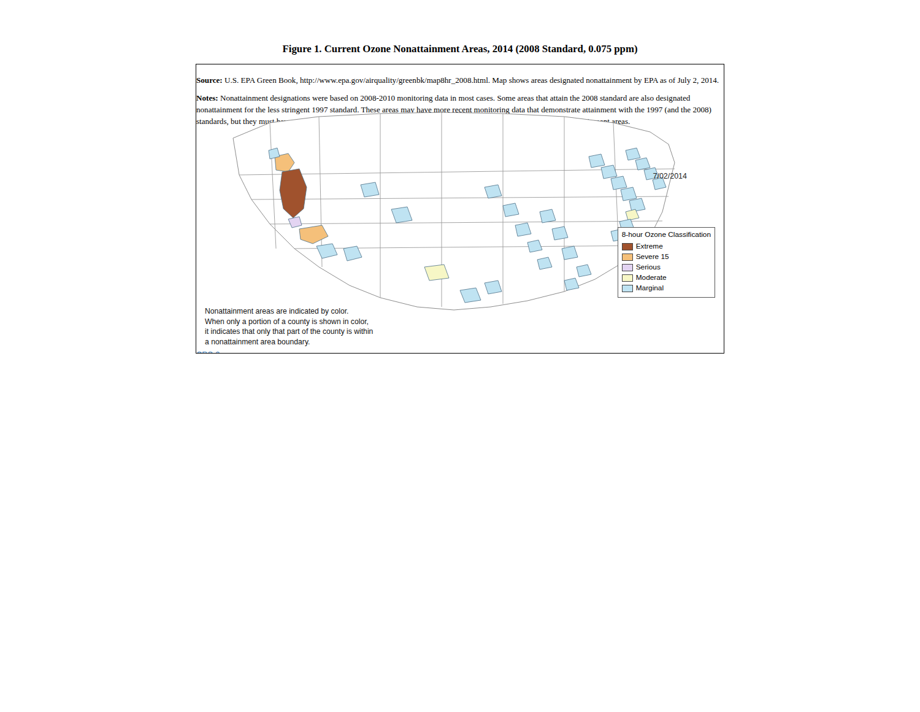Figure 1. Current Ozone Nonattainment Areas, 2014 (2008 Standard, 0.075 ppm)
7/02/2014
8-hour Ozone Classification
Extreme
Severe 15
Serious
Moderate
Marginal
Nonattainment areas are indicated by color.
When only a portion of a county is shown in color,
it indicates that only that part of the county is within
a nonattainment area boundary.
Source: U.S. EPA Green Book, http://www.epa.gov/airquality/greenbk/map8hr_2008.html. Map shows areas designated nonattainment by EPA as of July 2, 2014.
Notes: Nonattainment designations were based on 2008-2010 monitoring data in most cases. Some areas that attain the 2008 standard are also designated nonattainment for the less stringent 1997 standard. These areas may have more recent monitoring data that demonstrate attainment with the 1997 (and the 2008) standards, but they must have an approved maintenance plan in place before they will be removed from the list of nonattainment areas.
CRS-2